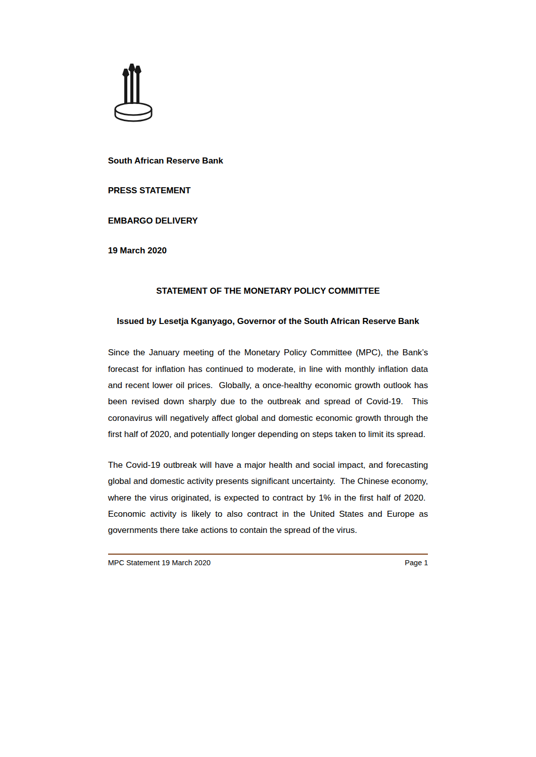South African Reserve Bank
PRESS STATEMENT
EMBARGO DELIVERY
19 March 2020
STATEMENT OF THE MONETARY POLICY COMMITTEE
Issued by Lesetja Kganyago, Governor of the South African Reserve Bank
Since the January meeting of the Monetary Policy Committee (MPC), the Bank’s forecast for inflation has continued to moderate, in line with monthly inflation data and recent lower oil prices. Globally, a once-healthy economic growth outlook has been revised down sharply due to the outbreak and spread of Covid-19. This coronavirus will negatively affect global and domestic economic growth through the first half of 2020, and potentially longer depending on steps taken to limit its spread.
The Covid-19 outbreak will have a major health and social impact, and forecasting global and domestic activity presents significant uncertainty. The Chinese economy, where the virus originated, is expected to contract by 1% in the first half of 2020. Economic activity is likely to also contract in the United States and Europe as governments there take actions to contain the spread of the virus.
MPC Statement 19 March 2020 Page 1